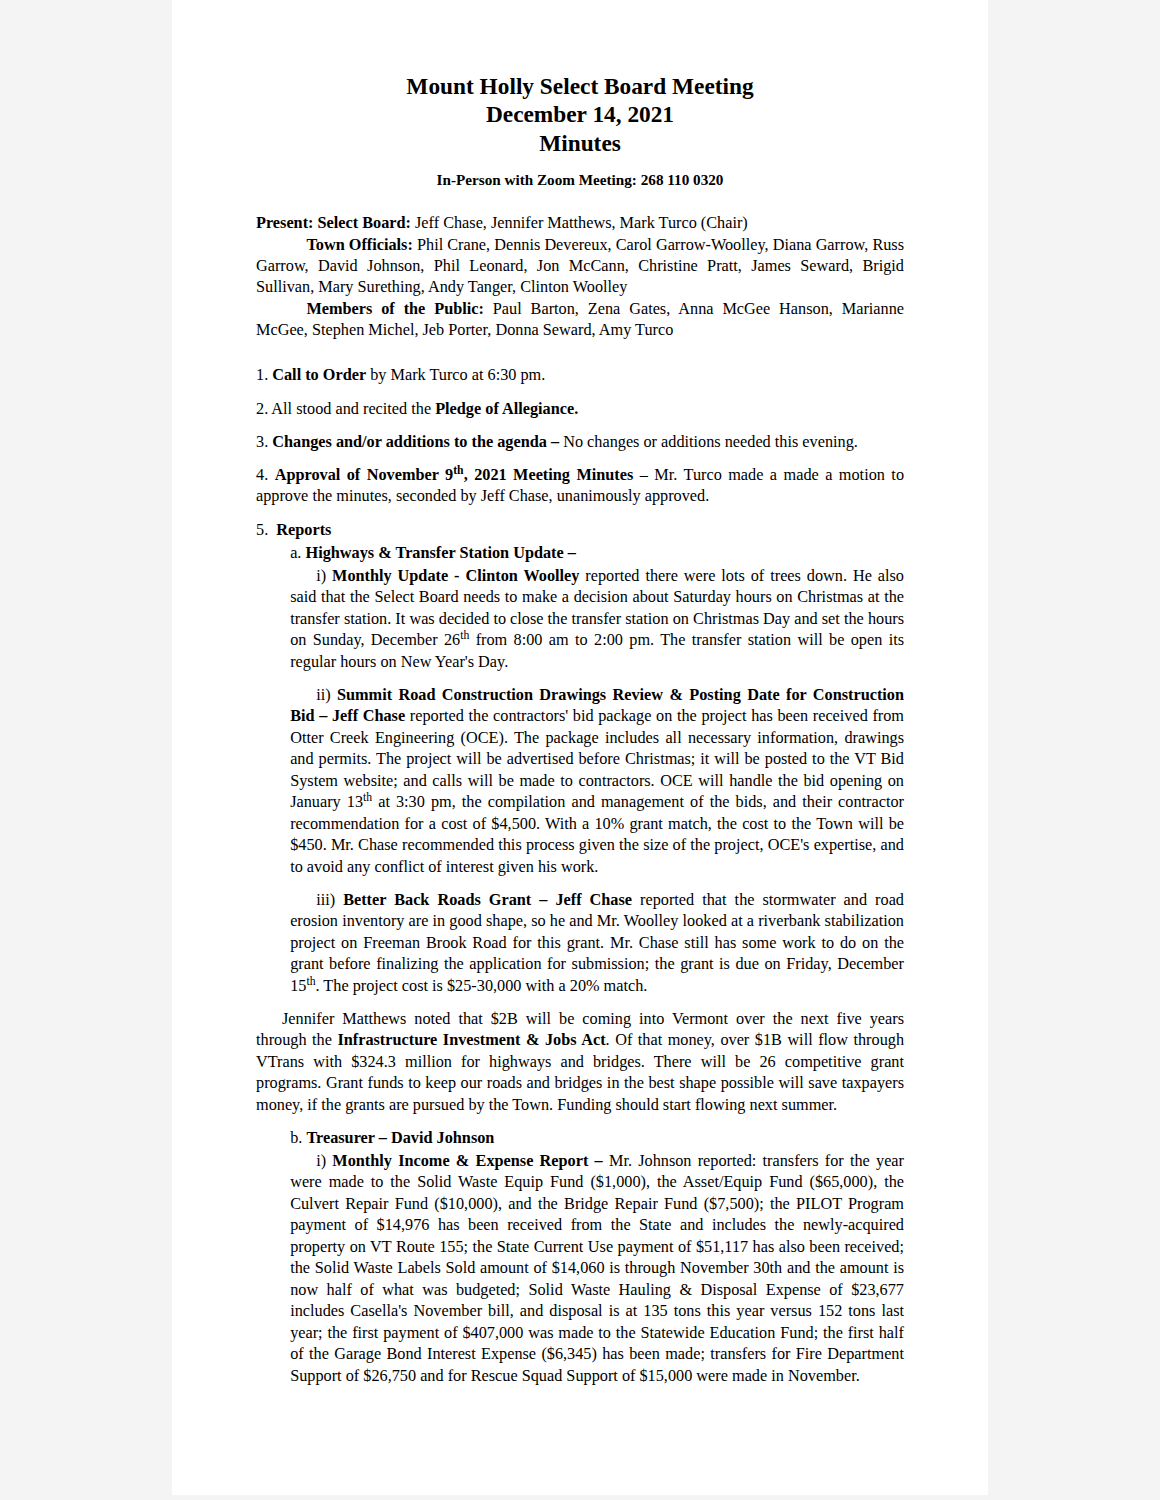Mount Holly Select Board Meeting December 14, 2021 Minutes
In-Person with Zoom Meeting: 268 110 0320
Present: Select Board: Jeff Chase, Jennifer Matthews, Mark Turco (Chair)
Town Officials: Phil Crane, Dennis Devereux, Carol Garrow-Woolley, Diana Garrow, Russ Garrow, David Johnson, Phil Leonard, Jon McCann, Christine Pratt, James Seward, Brigid Sullivan, Mary Surething, Andy Tanger, Clinton Woolley
Members of the Public: Paul Barton, Zena Gates, Anna McGee Hanson, Marianne McGee, Stephen Michel, Jeb Porter, Donna Seward, Amy Turco
1. Call to Order by Mark Turco at 6:30 pm.
2. All stood and recited the Pledge of Allegiance.
3. Changes and/or additions to the agenda – No changes or additions needed this evening.
4. Approval of November 9th, 2021 Meeting Minutes – Mr. Turco made a made a motion to approve the minutes, seconded by Jeff Chase, unanimously approved.
5. Reports
a. Highways & Transfer Station Update –
i) Monthly Update - Clinton Woolley reported there were lots of trees down. He also said that the Select Board needs to make a decision about Saturday hours on Christmas at the transfer station. It was decided to close the transfer station on Christmas Day and set the hours on Sunday, December 26th from 8:00 am to 2:00 pm. The transfer station will be open its regular hours on New Year's Day.
ii) Summit Road Construction Drawings Review & Posting Date for Construction Bid – Jeff Chase reported the contractors' bid package on the project has been received from Otter Creek Engineering (OCE). The package includes all necessary information, drawings and permits. The project will be advertised before Christmas; it will be posted to the VT Bid System website; and calls will be made to contractors. OCE will handle the bid opening on January 13th at 3:30 pm, the compilation and management of the bids, and their contractor recommendation for a cost of $4,500. With a 10% grant match, the cost to the Town will be $450. Mr. Chase recommended this process given the size of the project, OCE's expertise, and to avoid any conflict of interest given his work.
iii) Better Back Roads Grant – Jeff Chase reported that the stormwater and road erosion inventory are in good shape, so he and Mr. Woolley looked at a riverbank stabilization project on Freeman Brook Road for this grant. Mr. Chase still has some work to do on the grant before finalizing the application for submission; the grant is due on Friday, December 15th. The project cost is $25-30,000 with a 20% match.
Jennifer Matthews noted that $2B will be coming into Vermont over the next five years through the Infrastructure Investment & Jobs Act. Of that money, over $1B will flow through VTrans with $324.3 million for highways and bridges. There will be 26 competitive grant programs. Grant funds to keep our roads and bridges in the best shape possible will save taxpayers money, if the grants are pursued by the Town. Funding should start flowing next summer.
b. Treasurer – David Johnson
i) Monthly Income & Expense Report – Mr. Johnson reported: transfers for the year were made to the Solid Waste Equip Fund ($1,000), the Asset/Equip Fund ($65,000), the Culvert Repair Fund ($10,000), and the Bridge Repair Fund ($7,500); the PILOT Program payment of $14,976 has been received from the State and includes the newly-acquired property on VT Route 155; the State Current Use payment of $51,117 has also been received; the Solid Waste Labels Sold amount of $14,060 is through November 30th and the amount is now half of what was budgeted; Solid Waste Hauling & Disposal Expense of $23,677 includes Casella's November bill, and disposal is at 135 tons this year versus 152 tons last year; the first payment of $407,000 was made to the Statewide Education Fund; the first half of the Garage Bond Interest Expense ($6,345) has been made; transfers for Fire Department Support of $26,750 and for Rescue Squad Support of $15,000 were made in November.